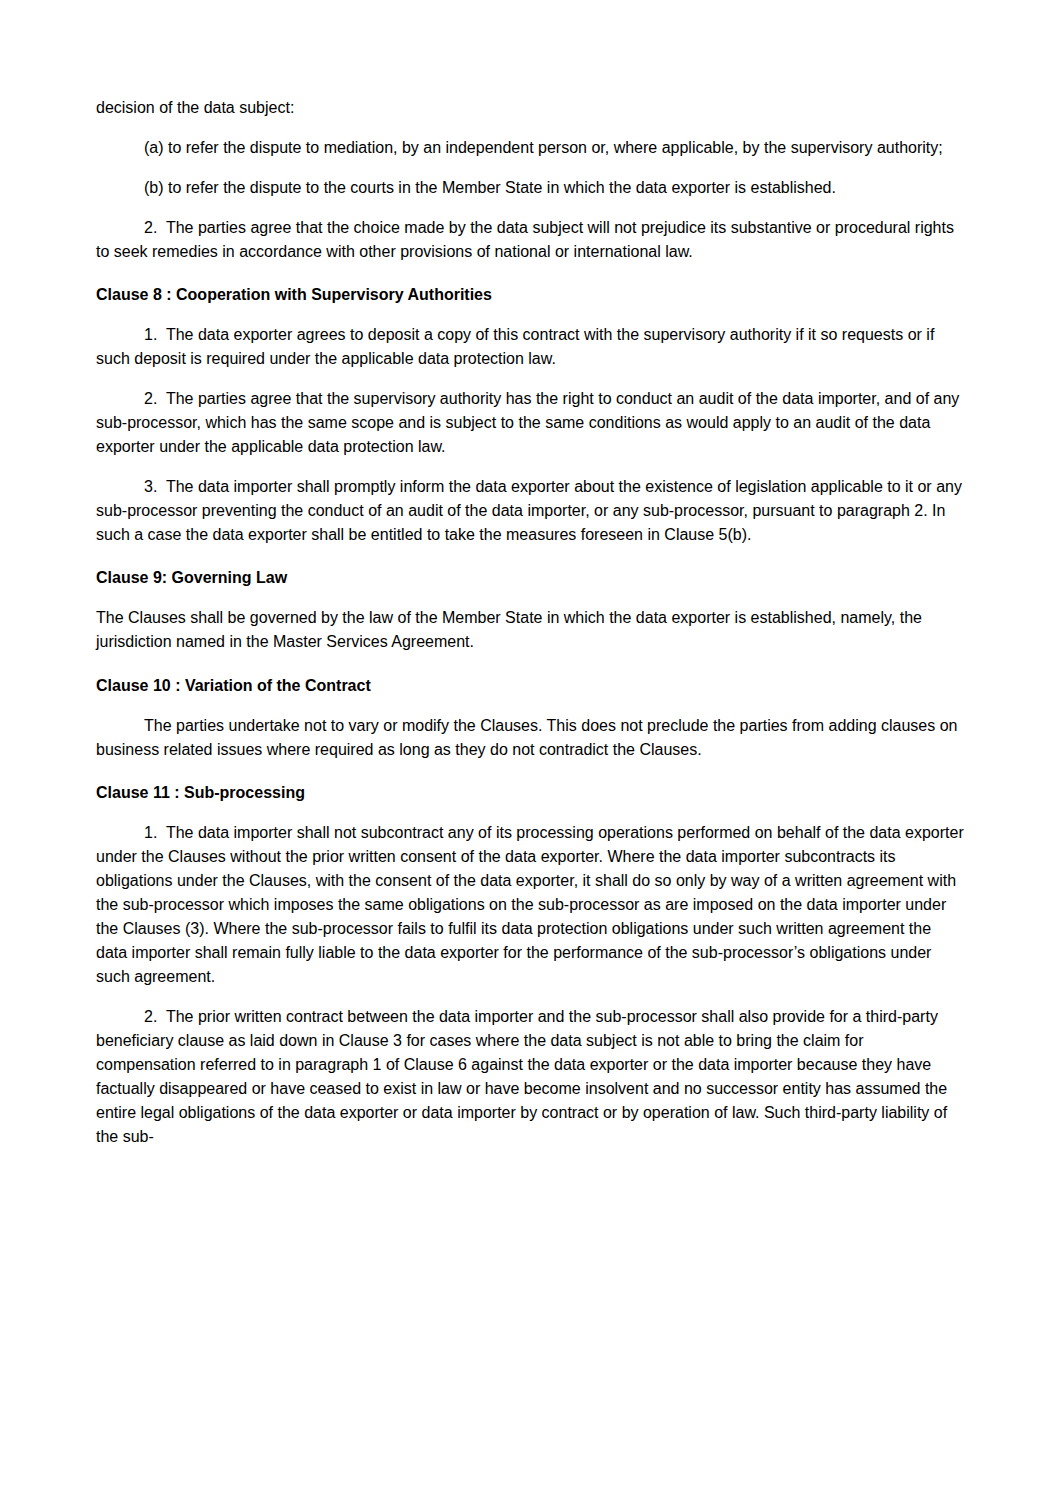decision of the data subject:
(a) to refer the dispute to mediation, by an independent person or, where applicable, by the supervisory authority;
(b) to refer the dispute to the courts in the Member State in which the data exporter is established.
2. The parties agree that the choice made by the data subject will not prejudice its substantive or procedural rights to seek remedies in accordance with other provisions of national or international law.
Clause 8 : Cooperation with Supervisory Authorities
1. The data exporter agrees to deposit a copy of this contract with the supervisory authority if it so requests or if such deposit is required under the applicable data protection law.
2. The parties agree that the supervisory authority has the right to conduct an audit of the data importer, and of any sub-processor, which has the same scope and is subject to the same conditions as would apply to an audit of the data exporter under the applicable data protection law.
3. The data importer shall promptly inform the data exporter about the existence of legislation applicable to it or any sub-processor preventing the conduct of an audit of the data importer, or any sub-processor, pursuant to paragraph 2. In such a case the data exporter shall be entitled to take the measures foreseen in Clause 5(b).
Clause 9: Governing Law
The Clauses shall be governed by the law of the Member State in which the data exporter is established, namely, the jurisdiction named in the Master Services Agreement.
Clause 10 : Variation of the Contract
The parties undertake not to vary or modify the Clauses. This does not preclude the parties from adding clauses on business related issues where required as long as they do not contradict the Clauses.
Clause 11 : Sub-processing
1. The data importer shall not subcontract any of its processing operations performed on behalf of the data exporter under the Clauses without the prior written consent of the data exporter. Where the data importer subcontracts its obligations under the Clauses, with the consent of the data exporter, it shall do so only by way of a written agreement with the sub-processor which imposes the same obligations on the sub-processor as are imposed on the data importer under the Clauses (3). Where the sub-processor fails to fulfil its data protection obligations under such written agreement the data importer shall remain fully liable to the data exporter for the performance of the sub-processor’s obligations under such agreement.
2. The prior written contract between the data importer and the sub-processor shall also provide for a third-party beneficiary clause as laid down in Clause 3 for cases where the data subject is not able to bring the claim for compensation referred to in paragraph 1 of Clause 6 against the data exporter or the data importer because they have factually disappeared or have ceased to exist in law or have become insolvent and no successor entity has assumed the entire legal obligations of the data exporter or data importer by contract or by operation of law. Such third-party liability of the sub-